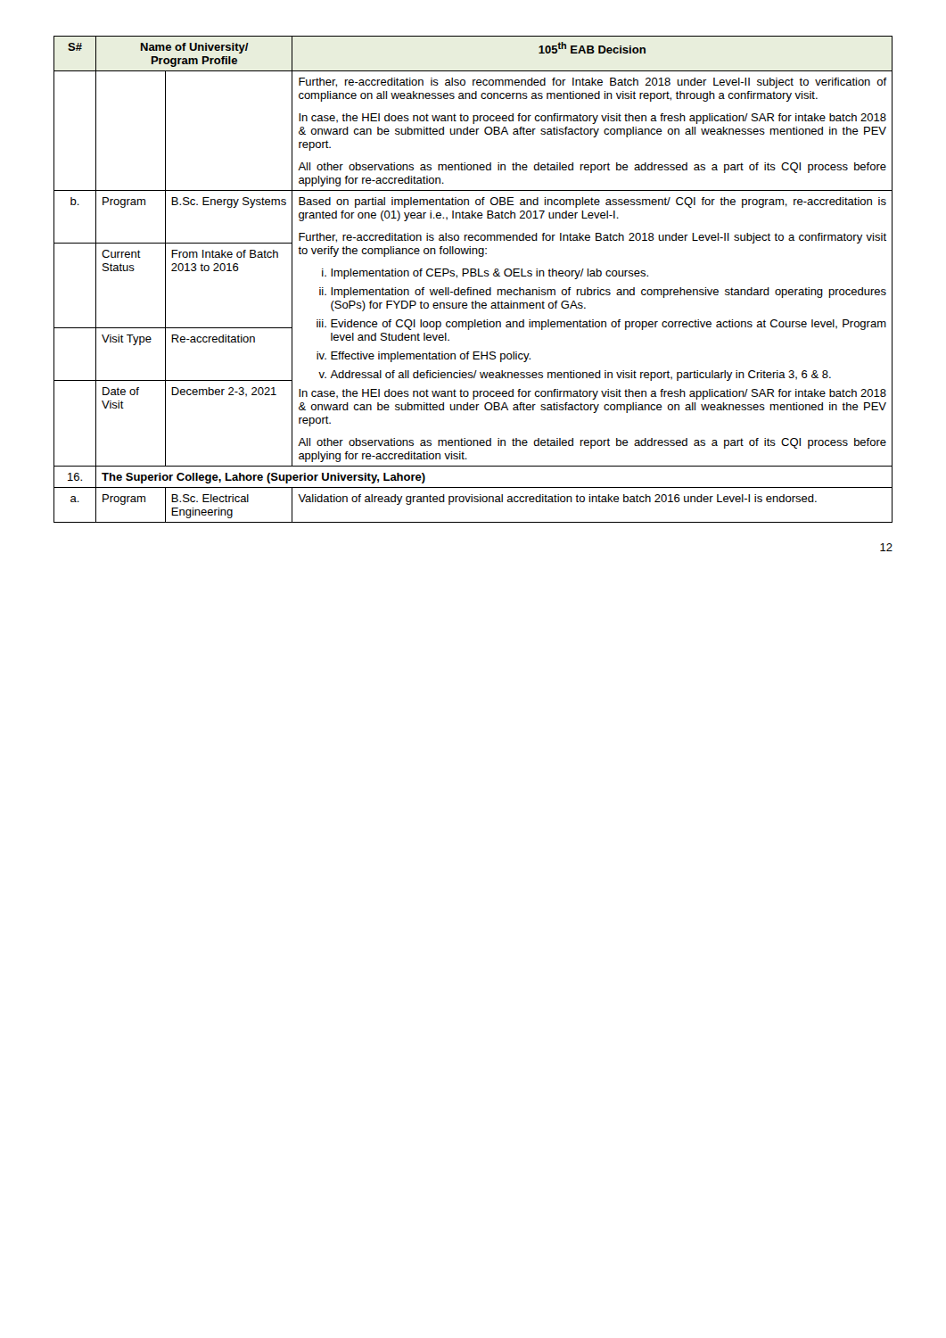| S# | Name of University/ Program Profile | 105 th EAB Decision |
| --- | --- | --- |
| | | | Further, re-accreditation is also recommended for Intake Batch 2018 under Level-II subject to verification of compliance on all weaknesses and concerns as mentioned in visit report, through a confirmatory visit. In case, the HEI does not want to proceed for confirmatory visit then a fresh application/ SAR for intake batch 2018 & onward can be submitted under OBA after satisfactory compliance on all weaknesses mentioned in the PEV report. All other observations as mentioned in the detailed report be addressed as a part of its CQI process before applying for re-accreditation. |
| b. | Program | B.Sc. Energy Systems | Based on partial implementation of OBE and incomplete assessment/ CQI for the program, re-accreditation is granted for one (01) year i.e., Intake Batch 2017 under Level-I. Further, re-accreditation is also recommended for Intake Batch 2018 under Level-II subject to a confirmatory visit to verify the compliance on following: Implementation of CEPs, PBLs & OELs in theory/ lab courses. Implementation of well-defined mechanism of rubrics and comprehensive standard operating procedures (SoPs) for FYDP to ensure the attainment of GAs. Evidence of CQI loop completion and implementation of proper corrective actions at Course level, Program level and Student level. Effective implementation of EHS policy. Addressal of all deficiencies/ weaknesses mentioned in visit report, particularly in Criteria 3, 6 & 8. In case, the HEI does not want to proceed for confirmatory visit then a fresh application/ SAR for intake batch 2018 & onward can be submitted under OBA after satisfactory compliance on all weaknesses mentioned in the PEV report. All other observations as mentioned in the detailed report be addressed as a part of its CQI process before applying for re-accreditation visit. |
| | Current Status | From Intake of Batch 2013 to 2016 |
| | Visit Type | Re-accreditation |
| | Date of Visit | December 2-3, 2021 |
| 16. | The Superior College, Lahore (Superior University, Lahore) |
| a. | Program | B.Sc. Electrical Engineering | Validation of already granted provisional accreditation to intake batch 2016 under Level-I is endorsed. |
12